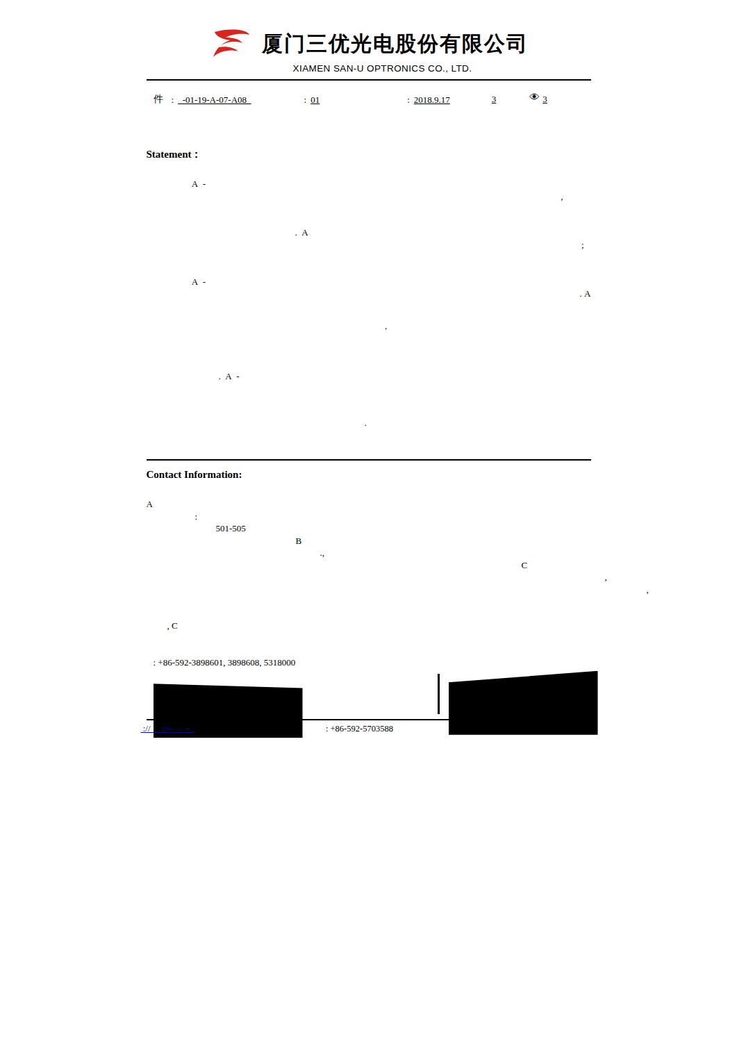厦门三优光电股份有限公司
XIAMEN SAN-U OPTRONICS CO., LTD.
件 : -01-19-A-07-A08 : 01 : 2018.9.17 3 👁 3
Statement：
A - ,
. A ;
A - . A
'
. A -
.
Contact Information:
A : 501-505 B ., C , ,
, C
: +86-592-3898601, 3898608, 5318000
:// . - .
:// . - . : +86-592-3898601 : +86-592-5703588